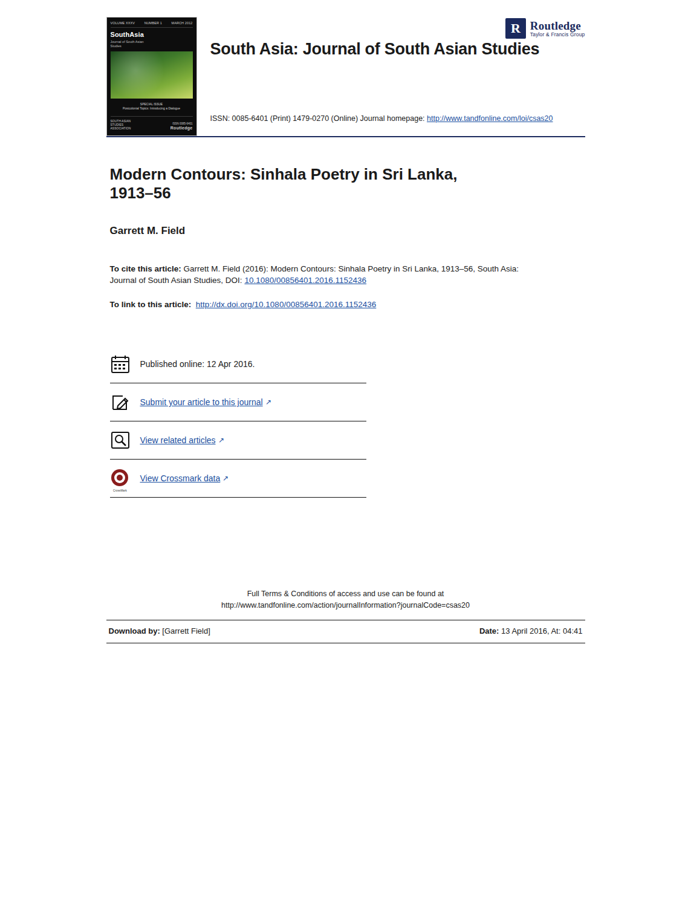R
Routledge
Taylor & Francis Group
VOLUME XXXV NUMBER 1 MARCH 2012
SouthAsia
Journal of South Asian
Studies
SPECIAL ISSUE
Postcolonial Topics: Introducing a Dialogue
SOUTH ASIAN
STUDIES
ASSOCIATION
ISSN 0085-6401
Routledge
South Asia: Journal of South Asian Studies
ISSN: 0085-6401 (Print) 1479-0270 (Online) Journal homepage: http://www.tandfonline.com/loi/csas20
Modern Contours: Sinhala Poetry in Sri Lanka,
1913–56
Garrett M. Field
To cite this article: Garrett M. Field (2016): Modern Contours: Sinhala Poetry in Sri Lanka, 1913–56, South Asia: Journal of South Asian Studies, DOI: 10.1080/00856401.2016.1152436
To link to this article: http://dx.doi.org/10.1080/00856401.2016.1152436
Published online: 12 Apr 2016.
Submit your article to this journal↗
View related articles↗
CrossMark
View Crossmark data↗
Full Terms & Conditions of access and use can be found at
http://www.tandfonline.com/action/journalInformation?journalCode=csas20
Download by: [Garrett Field]
Date: 13 April 2016, At: 04:41